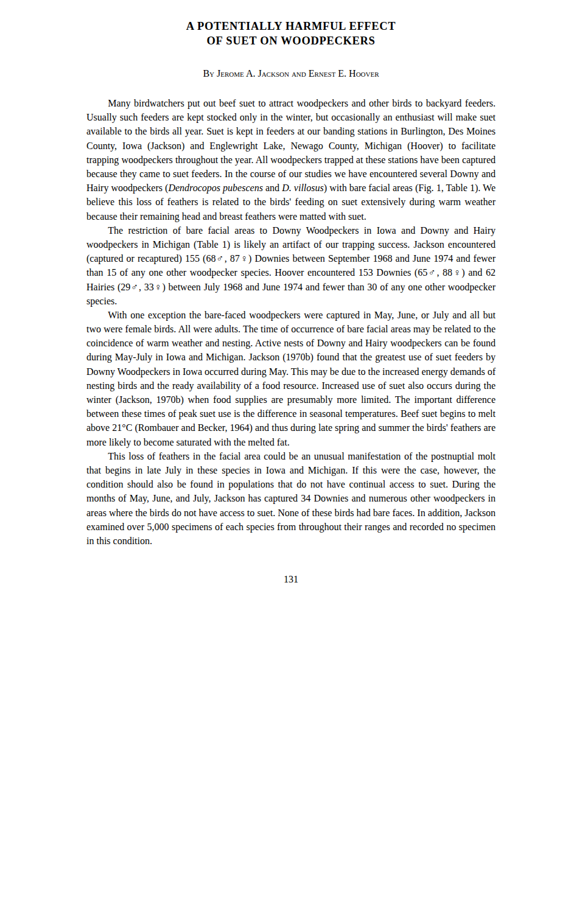A Potentially Harmful Effect
of Suet on Woodpeckers
By Jerome A. Jackson and Ernest E. Hoover
Many birdwatchers put out beef suet to attract woodpeckers and other birds to backyard feeders. Usually such feeders are kept stocked only in the winter, but occasionally an enthusiast will make suet available to the birds all year. Suet is kept in feeders at our banding stations in Burlington, Des Moines County, Iowa (Jackson) and Englewright Lake, Newago County, Michigan (Hoover) to facilitate trapping woodpeckers throughout the year. All woodpeckers trapped at these stations have been captured because they came to suet feeders. In the course of our studies we have encountered several Downy and Hairy woodpeckers (Dendrocopos pubescens and D. villosus) with bare facial areas (Fig. 1, Table 1). We believe this loss of feathers is related to the birds' feeding on suet extensively during warm weather because their remaining head and breast feathers were matted with suet.
The restriction of bare facial areas to Downy Woodpeckers in Iowa and Downy and Hairy woodpeckers in Michigan (Table 1) is likely an artifact of our trapping success. Jackson encountered (captured or recaptured) 155 (68♂, 87♀) Downies between September 1968 and June 1974 and fewer than 15 of any one other woodpecker species. Hoover encountered 153 Downies (65♂, 88♀) and 62 Hairies (29♂, 33♀) between July 1968 and June 1974 and fewer than 30 of any one other woodpecker species.
With one exception the bare-faced woodpeckers were captured in May, June, or July and all but two were female birds. All were adults. The time of occurrence of bare facial areas may be related to the coincidence of warm weather and nesting. Active nests of Downy and Hairy woodpeckers can be found during May-July in Iowa and Michigan. Jackson (1970b) found that the greatest use of suet feeders by Downy Woodpeckers in Iowa occurred during May. This may be due to the increased energy demands of nesting birds and the ready availability of a food resource. Increased use of suet also occurs during the winter (Jackson, 1970b) when food supplies are presumably more limited. The important difference between these times of peak suet use is the difference in seasonal temperatures. Beef suet begins to melt above 21°C (Rombauer and Becker, 1964) and thus during late spring and summer the birds' feathers are more likely to become saturated with the melted fat.
This loss of feathers in the facial area could be an unusual manifestation of the postnuptial molt that begins in late July in these species in Iowa and Michigan. If this were the case, however, the condition should also be found in populations that do not have continual access to suet. During the months of May, June, and July, Jackson has captured 34 Downies and numerous other woodpeckers in areas where the birds do not have access to suet. None of these birds had bare faces. In addition, Jackson examined over 5,000 specimens of each species from throughout their ranges and recorded no specimen in this condition.
131